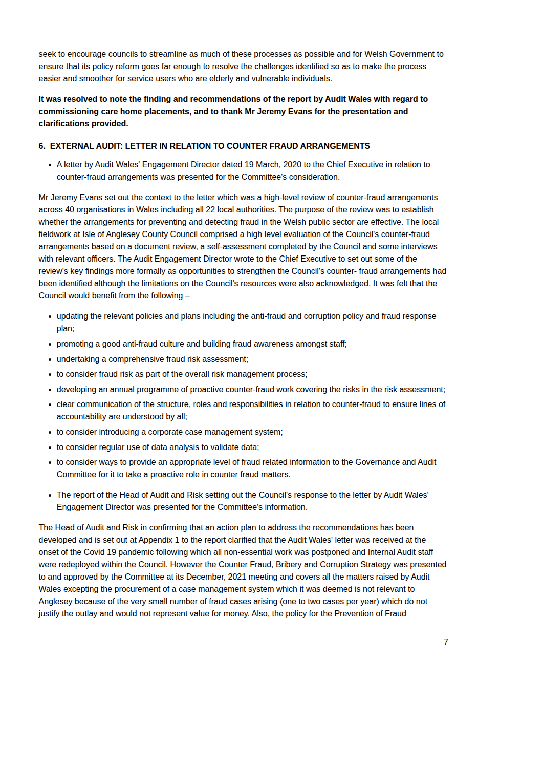seek to encourage councils to streamline as much of these processes as possible and for Welsh Government to ensure that its policy reform goes far enough to resolve the challenges identified so as to make the process easier and smoother for service users who are elderly and vulnerable individuals.
It was resolved to note the finding and recommendations of the report by Audit Wales with regard to commissioning care home placements, and to thank Mr Jeremy Evans for the presentation and clarifications provided.
6. EXTERNAL AUDIT: LETTER IN RELATION TO COUNTER FRAUD ARRANGEMENTS
A letter by Audit Wales' Engagement Director dated 19 March, 2020 to the Chief Executive in relation to counter-fraud arrangements was presented for the Committee's consideration.
Mr Jeremy Evans set out the context to the letter which was a high-level review of counter-fraud arrangements across 40 organisations in Wales including all 22 local authorities. The purpose of the review was to establish whether the arrangements for preventing and detecting fraud in the Welsh public sector are effective. The local fieldwork at Isle of Anglesey County Council comprised a high level evaluation of the Council's counter-fraud arrangements based on a document review, a self-assessment completed by the Council and some interviews with relevant officers. The Audit Engagement Director wrote to the Chief Executive to set out some of the review's key findings more formally as opportunities to strengthen the Council's counter- fraud arrangements had been identified although the limitations on the Council's resources were also acknowledged. It was felt that the Council would benefit from the following –
updating the relevant policies and plans including the anti-fraud and corruption policy and fraud response plan;
promoting a good anti-fraud culture and building fraud awareness amongst staff;
undertaking a comprehensive fraud risk assessment;
to consider fraud risk as part of the overall risk management process;
developing an annual programme of proactive counter-fraud work covering the risks in the risk assessment;
clear communication of the structure, roles and responsibilities in relation to counter-fraud to ensure lines of accountability are understood by all;
to consider introducing a corporate case management system;
to consider regular use of data analysis to validate data;
to consider ways to provide an appropriate level of fraud related information to the Governance and Audit Committee for it to take a proactive role in counter fraud matters.
The report of the Head of Audit and Risk setting out the Council's response to the letter by Audit Wales' Engagement Director was presented for the Committee's information.
The Head of Audit and Risk in confirming that an action plan to address the recommendations has been developed and is set out at Appendix 1 to the report clarified that the Audit Wales' letter was received at the onset of the Covid 19 pandemic following which all non-essential work was postponed and Internal Audit staff were redeployed within the Council. However the Counter Fraud, Bribery and Corruption Strategy was presented to and approved by the Committee at its December, 2021 meeting and covers all the matters raised by Audit Wales excepting the procurement of a case management system which it was deemed is not relevant to Anglesey because of the very small number of fraud cases arising (one to two cases per year) which do not justify the outlay and would not represent value for money. Also, the policy for the Prevention of Fraud
7